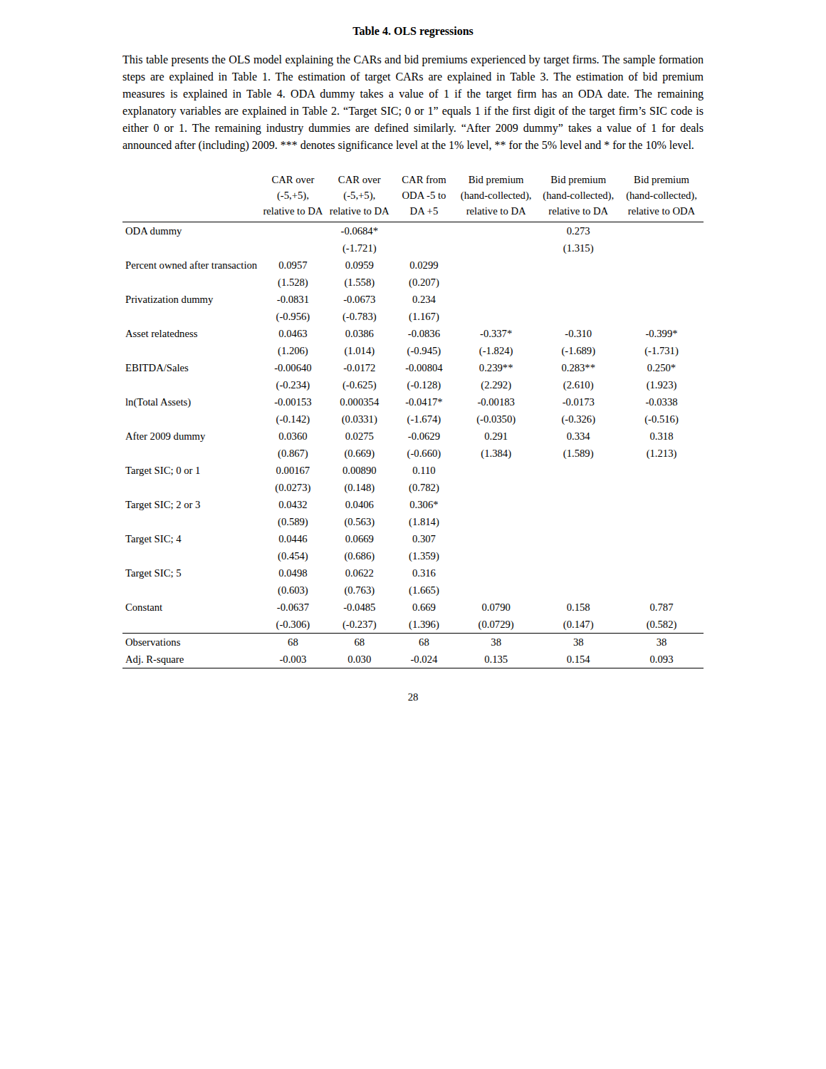Table 4. OLS regressions
This table presents the OLS model explaining the CARs and bid premiums experienced by target firms. The sample formation steps are explained in Table 1. The estimation of target CARs are explained in Table 3. The estimation of bid premium measures is explained in Table 4. ODA dummy takes a value of 1 if the target firm has an ODA date. The remaining explanatory variables are explained in Table 2. “Target SIC; 0 or 1” equals 1 if the first digit of the target firm’s SIC code is either 0 or 1. The remaining industry dummies are defined similarly. “After 2009 dummy” takes a value of 1 for deals announced after (including) 2009. *** denotes significance level at the 1% level, ** for the 5% level and * for the 10% level.
| | CAR over (-5,+5), relative to DA | CAR over (-5,+5), relative to DA | CAR from ODA -5 to DA +5 | Bid premium (hand-collected), relative to DA | Bid premium (hand-collected), relative to DA | Bid premium (hand-collected), relative to ODA |
| --- | --- | --- | --- | --- | --- | --- |
| ODA dummy | | -0.0684* | | | 0.273 | |
| | | (-1.721) | | | (1.315) | |
| Percent owned after transaction | 0.0957 | 0.0959 | 0.0299 | | | |
| | (1.528) | (1.558) | (0.207) | | | |
| Privatization dummy | -0.0831 | -0.0673 | 0.234 | | | |
| | (-0.956) | (-0.783) | (1.167) | | | |
| Asset relatedness | 0.0463 | 0.0386 | -0.0836 | -0.337* | -0.310 | -0.399* |
| | (1.206) | (1.014) | (-0.945) | (-1.824) | (-1.689) | (-1.731) |
| EBITDA/Sales | -0.00640 | -0.0172 | -0.00804 | 0.239** | 0.283** | 0.250* |
| | (-0.234) | (-0.625) | (-0.128) | (2.292) | (2.610) | (1.923) |
| ln(Total Assets) | -0.00153 | 0.000354 | -0.0417* | -0.00183 | -0.0173 | -0.0338 |
| | (-0.142) | (0.0331) | (-1.674) | (-0.0350) | (-0.326) | (-0.516) |
| After 2009 dummy | 0.0360 | 0.0275 | -0.0629 | 0.291 | 0.334 | 0.318 |
| | (0.867) | (0.669) | (-0.660) | (1.384) | (1.589) | (1.213) |
| Target SIC; 0 or 1 | 0.00167 | 0.00890 | 0.110 | | | |
| | (0.0273) | (0.148) | (0.782) | | | |
| Target SIC; 2 or 3 | 0.0432 | 0.0406 | 0.306* | | | |
| | (0.589) | (0.563) | (1.814) | | | |
| Target SIC; 4 | 0.0446 | 0.0669 | 0.307 | | | |
| | (0.454) | (0.686) | (1.359) | | | |
| Target SIC; 5 | 0.0498 | 0.0622 | 0.316 | | | |
| | (0.603) | (0.763) | (1.665) | | | |
| Constant | -0.0637 | -0.0485 | 0.669 | 0.0790 | 0.158 | 0.787 |
| | (-0.306) | (-0.237) | (1.396) | (0.0729) | (0.147) | (0.582) |
| Observations | 68 | 68 | 68 | 38 | 38 | 38 |
| Adj. R-square | -0.003 | 0.030 | -0.024 | 0.135 | 0.154 | 0.093 |
28